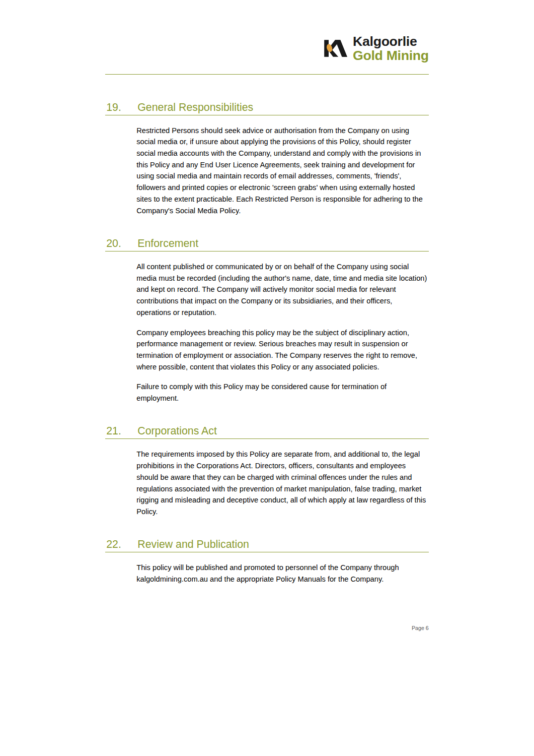Kalgoorlie
Gold Mining
19. General Responsibilities
Restricted Persons should seek advice or authorisation from the Company on using social media or, if unsure about applying the provisions of this Policy, should register social media accounts with the Company, understand and comply with the provisions in this Policy and any End User Licence Agreements, seek training and development for using social media and maintain records of email addresses, comments, 'friends', followers and printed copies or electronic 'screen grabs' when using externally hosted sites to the extent practicable. Each Restricted Person is responsible for adhering to the Company's Social Media Policy.
20. Enforcement
All content published or communicated by or on behalf of the Company using social media must be recorded (including the author's name, date, time and media site location) and kept on record. The Company will actively monitor social media for relevant contributions that impact on the Company or its subsidiaries, and their officers, operations or reputation.
Company employees breaching this policy may be the subject of disciplinary action, performance management or review. Serious breaches may result in suspension or termination of employment or association. The Company reserves the right to remove, where possible, content that violates this Policy or any associated policies.
Failure to comply with this Policy may be considered cause for termination of employment.
21. Corporations Act
The requirements imposed by this Policy are separate from, and additional to, the legal prohibitions in the Corporations Act. Directors, officers, consultants and employees should be aware that they can be charged with criminal offences under the rules and regulations associated with the prevention of market manipulation, false trading, market rigging and misleading and deceptive conduct, all of which apply at law regardless of this Policy.
22. Review and Publication
This policy will be published and promoted to personnel of the Company through kalgoldmining.com.au and the appropriate Policy Manuals for the Company.
Page 6